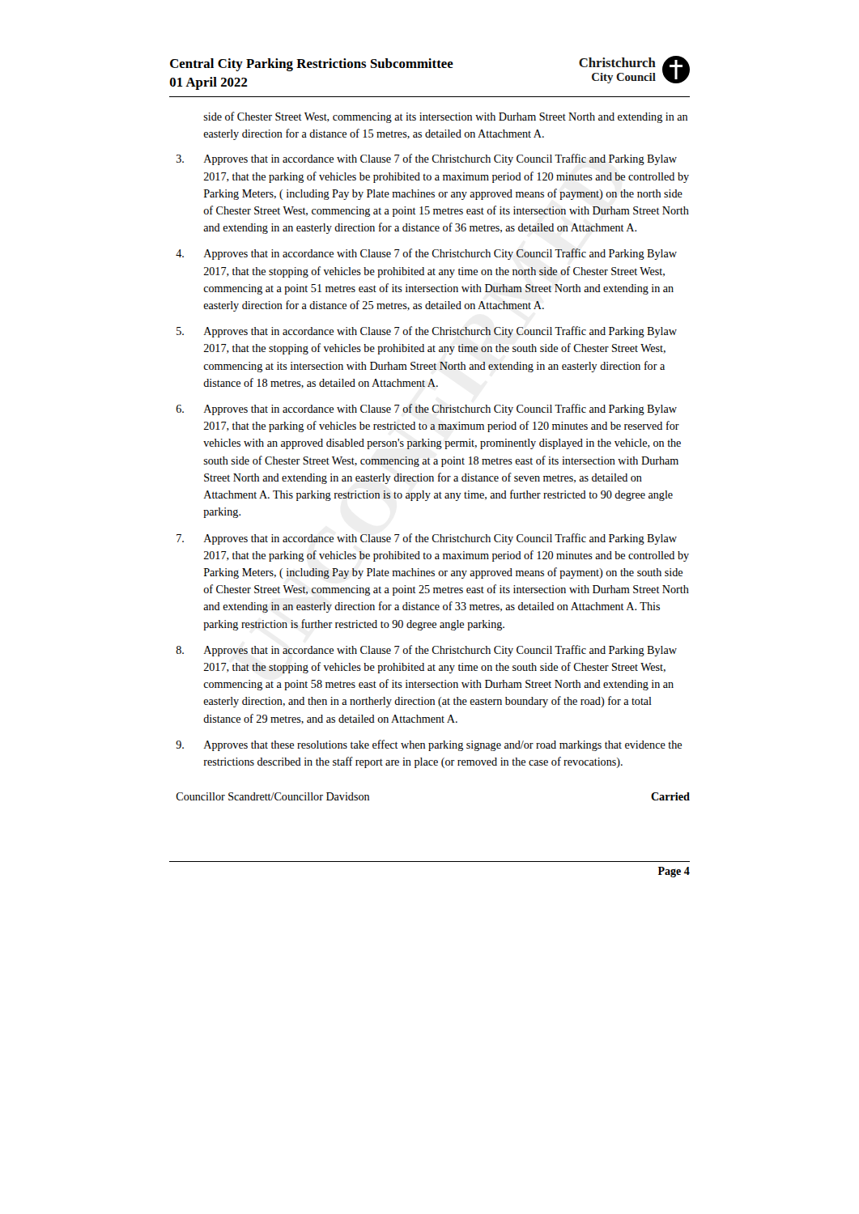Central City Parking Restrictions Subcommittee
01 April 2022
Christchurch
City Council
UNCONFIRMED
side of Chester Street West, commencing at its intersection with Durham Street North and extending in an easterly direction for a distance of 15 metres, as detailed on Attachment A.
3. Approves that in accordance with Clause 7 of the Christchurch City Council Traffic and Parking Bylaw 2017, that the parking of vehicles be prohibited to a maximum period of 120 minutes and be controlled by Parking Meters, ( including Pay by Plate machines or any approved means of payment) on the north side of Chester Street West, commencing at a point 15 metres east of its intersection with Durham Street North and extending in an easterly direction for a distance of 36 metres, as detailed on Attachment A.
4. Approves that in accordance with Clause 7 of the Christchurch City Council Traffic and Parking Bylaw 2017, that the stopping of vehicles be prohibited at any time on the north side of Chester Street West, commencing at a point 51 metres east of its intersection with Durham Street North and extending in an easterly direction for a distance of 25 metres, as detailed on Attachment A.
5. Approves that in accordance with Clause 7 of the Christchurch City Council Traffic and Parking Bylaw 2017, that the stopping of vehicles be prohibited at any time on the south side of Chester Street West, commencing at its intersection with Durham Street North and extending in an easterly direction for a distance of 18 metres, as detailed on Attachment A.
6. Approves that in accordance with Clause 7 of the Christchurch City Council Traffic and Parking Bylaw 2017, that the parking of vehicles be restricted to a maximum period of 120 minutes and be reserved for vehicles with an approved disabled person's parking permit, prominently displayed in the vehicle, on the south side of Chester Street West, commencing at a point 18 metres east of its intersection with Durham Street North and extending in an easterly direction for a distance of seven metres, as detailed on Attachment A. This parking restriction is to apply at any time, and further restricted to 90 degree angle parking.
7. Approves that in accordance with Clause 7 of the Christchurch City Council Traffic and Parking Bylaw 2017, that the parking of vehicles be prohibited to a maximum period of 120 minutes and be controlled by Parking Meters, ( including Pay by Plate machines or any approved means of payment) on the south side of Chester Street West, commencing at a point 25 metres east of its intersection with Durham Street North and extending in an easterly direction for a distance of 33 metres, as detailed on Attachment A. This parking restriction is further restricted to 90 degree angle parking.
8. Approves that in accordance with Clause 7 of the Christchurch City Council Traffic and Parking Bylaw 2017, that the stopping of vehicles be prohibited at any time on the south side of Chester Street West, commencing at a point 58 metres east of its intersection with Durham Street North and extending in an easterly direction, and then in a northerly direction (at the eastern boundary of the road) for a total distance of 29 metres, and as detailed on Attachment A.
9. Approves that these resolutions take effect when parking signage and/or road markings that evidence the restrictions described in the staff report are in place (or removed in the case of revocations).
Councillor Scandrett/Councillor Davidson
Carried
Page 4